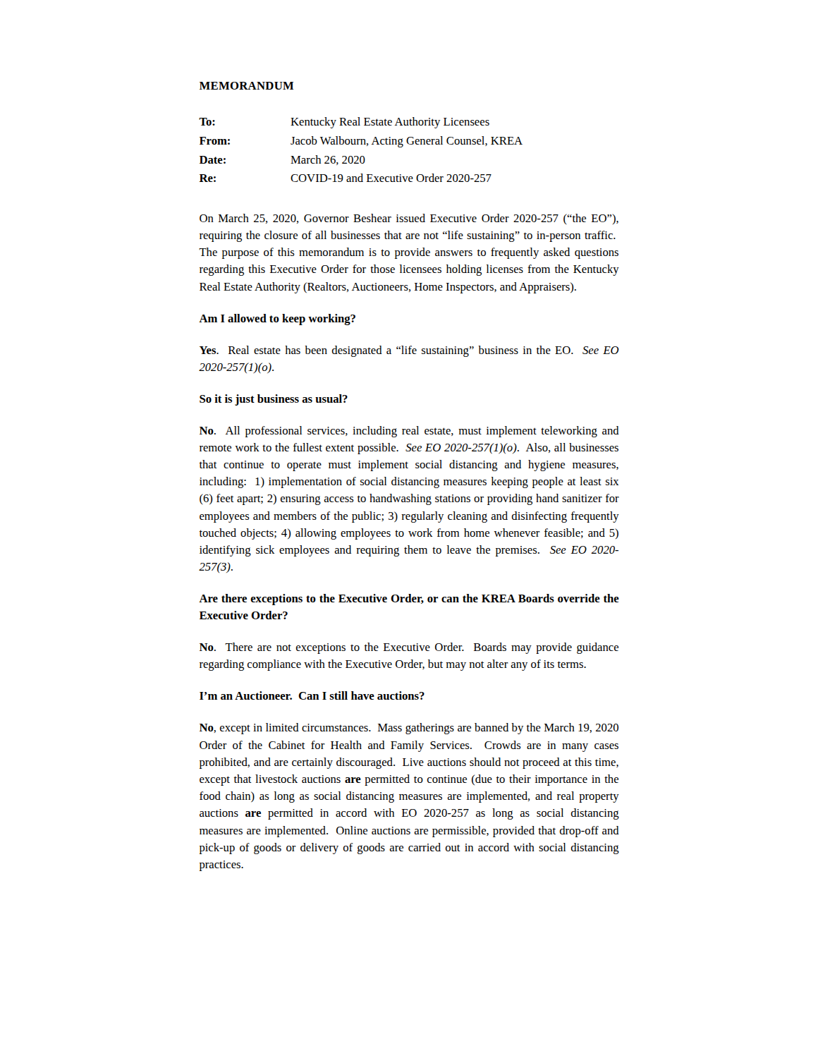MEMORANDUM
| To: | Kentucky Real Estate Authority Licensees |
| From: | Jacob Walbourn, Acting General Counsel, KREA |
| Date: | March 26, 2020 |
| Re: | COVID-19 and Executive Order 2020-257 |
On March 25, 2020, Governor Beshear issued Executive Order 2020-257 (“the EO”), requiring the closure of all businesses that are not “life sustaining” to in-person traffic. The purpose of this memorandum is to provide answers to frequently asked questions regarding this Executive Order for those licensees holding licenses from the Kentucky Real Estate Authority (Realtors, Auctioneers, Home Inspectors, and Appraisers).
Am I allowed to keep working?
Yes. Real estate has been designated a “life sustaining” business in the EO. See EO 2020-257(1)(o).
So it is just business as usual?
No. All professional services, including real estate, must implement teleworking and remote work to the fullest extent possible. See EO 2020-257(1)(o). Also, all businesses that continue to operate must implement social distancing and hygiene measures, including: 1) implementation of social distancing measures keeping people at least six (6) feet apart; 2) ensuring access to handwashing stations or providing hand sanitizer for employees and members of the public; 3) regularly cleaning and disinfecting frequently touched objects; 4) allowing employees to work from home whenever feasible; and 5) identifying sick employees and requiring them to leave the premises. See EO 2020-257(3).
Are there exceptions to the Executive Order, or can the KREA Boards override the Executive Order?
No. There are not exceptions to the Executive Order. Boards may provide guidance regarding compliance with the Executive Order, but may not alter any of its terms.
I’m an Auctioneer. Can I still have auctions?
No, except in limited circumstances. Mass gatherings are banned by the March 19, 2020 Order of the Cabinet for Health and Family Services. Crowds are in many cases prohibited, and are certainly discouraged. Live auctions should not proceed at this time, except that livestock auctions are permitted to continue (due to their importance in the food chain) as long as social distancing measures are implemented, and real property auctions are permitted in accord with EO 2020-257 as long as social distancing measures are implemented. Online auctions are permissible, provided that drop-off and pick-up of goods or delivery of goods are carried out in accord with social distancing practices.